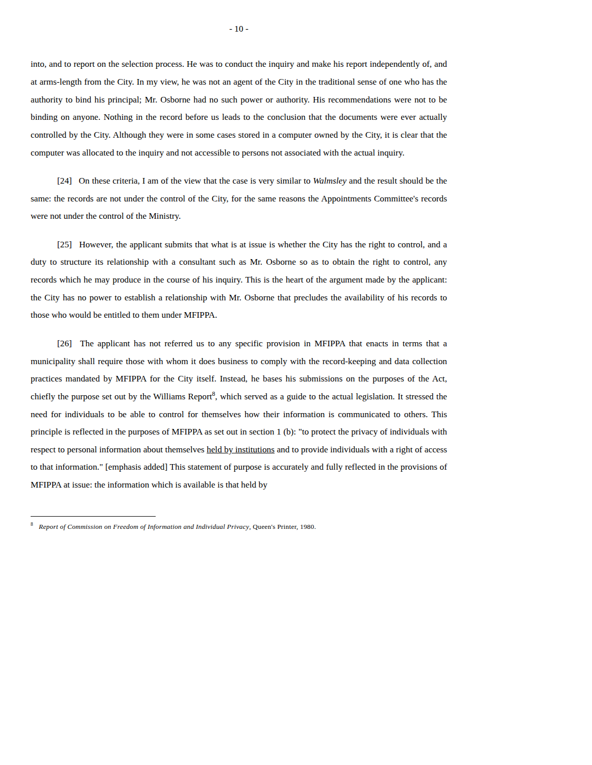- 10 -
into, and to report on the selection process. He was to conduct the inquiry and make his report independently of, and at arms-length from the City. In my view, he was not an agent of the City in the traditional sense of one who has the authority to bind his principal; Mr. Osborne had no such power or authority. His recommendations were not to be binding on anyone. Nothing in the record before us leads to the conclusion that the documents were ever actually controlled by the City. Although they were in some cases stored in a computer owned by the City, it is clear that the computer was allocated to the inquiry and not accessible to persons not associated with the actual inquiry.
[24] On these criteria, I am of the view that the case is very similar to Walmsley and the result should be the same: the records are not under the control of the City, for the same reasons the Appointments Committee's records were not under the control of the Ministry.
[25] However, the applicant submits that what is at issue is whether the City has the right to control, and a duty to structure its relationship with a consultant such as Mr. Osborne so as to obtain the right to control, any records which he may produce in the course of his inquiry. This is the heart of the argument made by the applicant: the City has no power to establish a relationship with Mr. Osborne that precludes the availability of his records to those who would be entitled to them under MFIPPA.
[26] The applicant has not referred us to any specific provision in MFIPPA that enacts in terms that a municipality shall require those with whom it does business to comply with the record-keeping and data collection practices mandated by MFIPPA for the City itself. Instead, he bases his submissions on the purposes of the Act, chiefly the purpose set out by the Williams Report8, which served as a guide to the actual legislation. It stressed the need for individuals to be able to control for themselves how their information is communicated to others. This principle is reflected in the purposes of MFIPPA as set out in section 1 (b): "to protect the privacy of individuals with respect to personal information about themselves held by institutions and to provide individuals with a right of access to that information." [emphasis added] This statement of purpose is accurately and fully reflected in the provisions of MFIPPA at issue: the information which is available is that held by
8 Report of Commission on Freedom of Information and Individual Privacy, Queen's Printer, 1980.